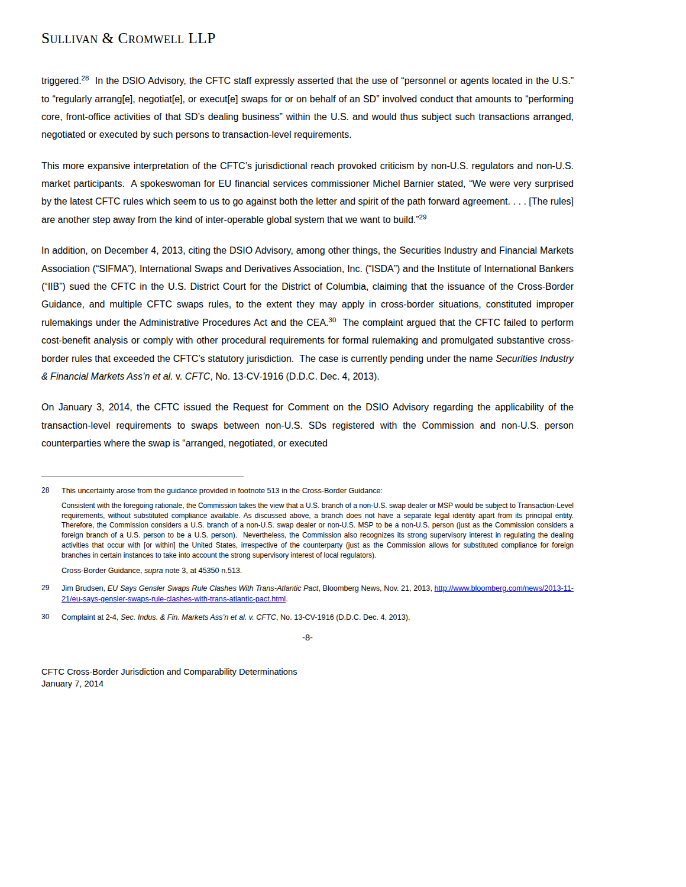Sullivan & Cromwell LLP
triggered.28 In the DSIO Advisory, the CFTC staff expressly asserted that the use of “personnel or agents located in the U.S.” to “regularly arrang[e], negotiat[e], or execut[e] swaps for or on behalf of an SD” involved conduct that amounts to “performing core, front-office activities of that SD’s dealing business” within the U.S. and would thus subject such transactions arranged, negotiated or executed by such persons to transaction-level requirements.
This more expansive interpretation of the CFTC’s jurisdictional reach provoked criticism by non-U.S. regulators and non-U.S. market participants. A spokeswoman for EU financial services commissioner Michel Barnier stated, “We were very surprised by the latest CFTC rules which seem to us to go against both the letter and spirit of the path forward agreement. . . . [The rules] are another step away from the kind of inter-operable global system that we want to build.”29
In addition, on December 4, 2013, citing the DSIO Advisory, among other things, the Securities Industry and Financial Markets Association (“SIFMA”), International Swaps and Derivatives Association, Inc. (“ISDA”) and the Institute of International Bankers (“IIB”) sued the CFTC in the U.S. District Court for the District of Columbia, claiming that the issuance of the Cross-Border Guidance, and multiple CFTC swaps rules, to the extent they may apply in cross-border situations, constituted improper rulemakings under the Administrative Procedures Act and the CEA.30 The complaint argued that the CFTC failed to perform cost-benefit analysis or comply with other procedural requirements for formal rulemaking and promulgated substantive cross-border rules that exceeded the CFTC’s statutory jurisdiction. The case is currently pending under the name Securities Industry & Financial Markets Ass’n et al. v. CFTC, No. 13-CV-1916 (D.D.C. Dec. 4, 2013).
On January 3, 2014, the CFTC issued the Request for Comment on the DSIO Advisory regarding the applicability of the transaction-level requirements to swaps between non-U.S. SDs registered with the Commission and non-U.S. person counterparties where the swap is “arranged, negotiated, or executed
28
This uncertainty arose from the guidance provided in footnote 513 in the Cross-Border Guidance:
Consistent with the foregoing rationale, the Commission takes the view that a U.S. branch of a non-U.S. swap dealer or MSP would be subject to Transaction-Level requirements, without substituted compliance available. As discussed above, a branch does not have a separate legal identity apart from its principal entity. Therefore, the Commission considers a U.S. branch of a non-U.S. swap dealer or non-U.S. MSP to be a non-U.S. person (just as the Commission considers a foreign branch of a U.S. person to be a U.S. person). Nevertheless, the Commission also recognizes its strong supervisory interest in regulating the dealing activities that occur with [or within] the United States, irrespective of the counterparty (just as the Commission allows for substituted compliance for foreign branches in certain instances to take into account the strong supervisory interest of local regulators).
Cross-Border Guidance, supra note 3, at 45350 n.513.
29
Jim Brudsen, EU Says Gensler Swaps Rule Clashes With Trans-Atlantic Pact, Bloomberg News, Nov. 21, 2013, http://www.bloomberg.com/news/2013-11-21/eu-says-gensler-swaps-rule-clashes-with-trans-atlantic-pact.html.
30
Complaint at 2-4, Sec. Indus. & Fin. Markets Ass’n et al. v. CFTC, No. 13-CV-1916 (D.D.C. Dec. 4, 2013).
-8-
CFTC Cross-Border Jurisdiction and Comparability Determinations
January 7, 2014